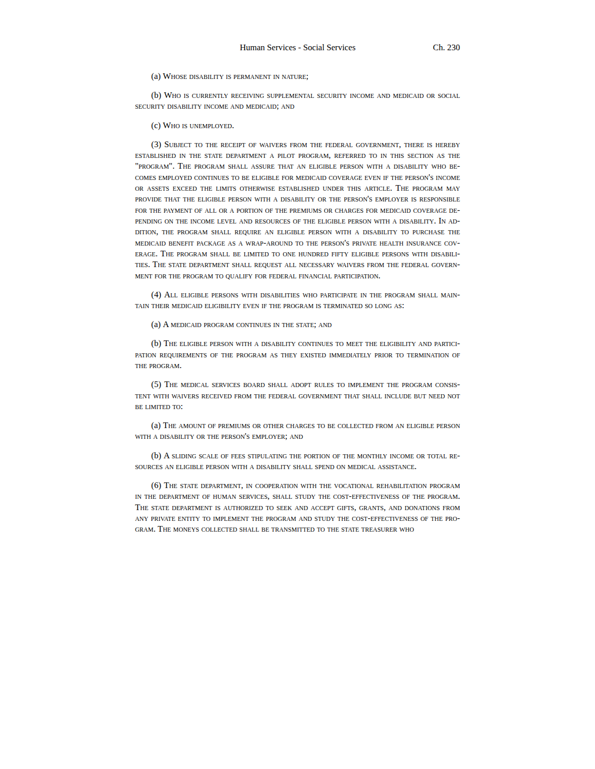Human Services - Social Services Ch. 230
(a) Whose disability is permanent in nature;
(b) Who is currently receiving supplemental security income and medicaid or social security disability income and medicaid; and
(c) Who is unemployed.
(3) Subject to the receipt of waivers from the federal government, there is hereby established in the state department a pilot program, referred to in this section as the "program". The program shall assure that an eligible person with a disability who becomes employed continues to be eligible for medicaid coverage even if the person's income or assets exceed the limits otherwise established under this article. The program may provide that the eligible person with a disability or the person's employer is responsible for the payment of all or a portion of the premiums or charges for medicaid coverage depending on the income level and resources of the eligible person with a disability. In addition, the program shall require an eligible person with a disability to purchase the medicaid benefit package as a wrap-around to the person's private health insurance coverage. The program shall be limited to one hundred fifty eligible persons with disabilities. The state department shall request all necessary waivers from the federal government for the program to qualify for federal financial participation.
(4) All eligible persons with disabilities who participate in the program shall maintain their medicaid eligibility even if the program is terminated so long as:
(a) A medicaid program continues in the state; and
(b) The eligible person with a disability continues to meet the eligibility and participation requirements of the program as they existed immediately prior to termination of the program.
(5) The medical services board shall adopt rules to implement the program consistent with waivers received from the federal government that shall include but need not be limited to:
(a) The amount of premiums or other charges to be collected from an eligible person with a disability or the person's employer; and
(b) A sliding scale of fees stipulating the portion of the monthly income or total resources an eligible person with a disability shall spend on medical assistance.
(6) The state department, in cooperation with the vocational rehabilitation program in the department of human services, shall study the cost-effectiveness of the program. The state department is authorized to seek and accept gifts, grants, and donations from any private entity to implement the program and study the cost-effectiveness of the program. The moneys collected shall be transmitted to the state treasurer who